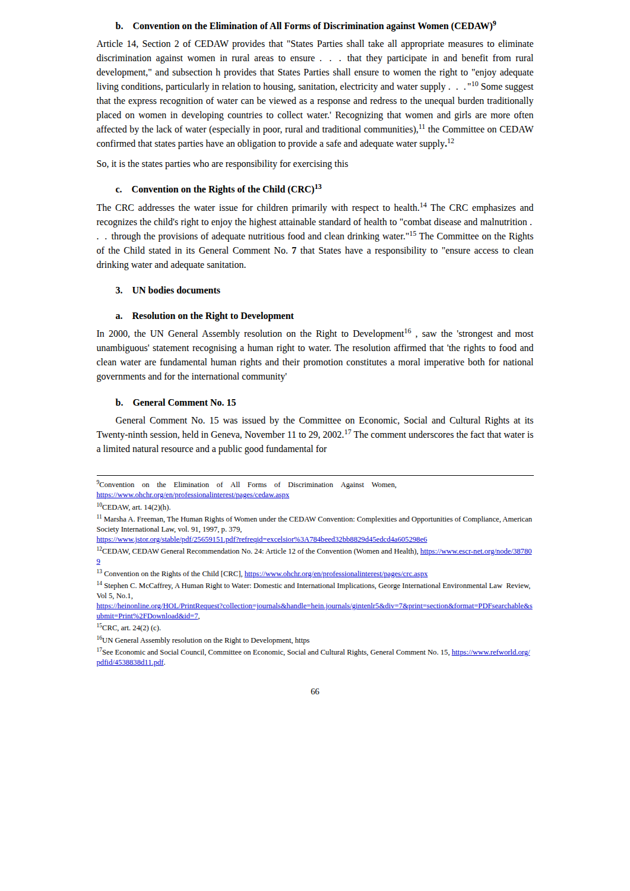b. Convention on the Elimination of All Forms of Discrimination against Women (CEDAW)9
Article 14, Section 2 of CEDAW provides that "States Parties shall take all appropriate measures to eliminate discrimination against women in rural areas to ensure . . . that they participate in and benefit from rural development," and subsection h provides that States Parties shall ensure to women the right to "enjoy adequate living conditions, particularly in relation to housing, sanitation, electricity and water supply . . ."10 Some suggest that the express recognition of water can be viewed as a response and redress to the unequal burden traditionally placed on women in developing countries to collect water.' Recognizing that women and girls are more often affected by the lack of water (especially in poor, rural and traditional communities),11 the Committee on CEDAW confirmed that states parties have an obligation to provide a safe and adequate water supply.12
So, it is the states parties who are responsibility for exercising this
c. Convention on the Rights of the Child (CRC)13
The CRC addresses the water issue for children primarily with respect to health.14 The CRC emphasizes and recognizes the child's right to enjoy the highest attainable standard of health to "combat disease and malnutrition . . . through the provisions of adequate nutritious food and clean drinking water."15 The Committee on the Rights of the Child stated in its General Comment No. 7 that States have a responsibility to "ensure access to clean drinking water and adequate sanitation.
3. UN bodies documents
a. Resolution on the Right to Development
In 2000, the UN General Assembly resolution on the Right to Development16 , saw the 'strongest and most unambiguous' statement recognising a human right to water. The resolution affirmed that 'the rights to food and clean water are fundamental human rights and their promotion constitutes a moral imperative both for national governments and for the international community'
b. General Comment No. 15
General Comment No. 15 was issued by the Committee on Economic, Social and Cultural Rights at its Twenty-ninth session, held in Geneva, November 11 to 29, 2002.17 The comment underscores the fact that water is a limited natural resource and a public good fundamental for
9Convention on the Elimination of All Forms of Discrimination Against Women,
https://www.ohchr.org/en/professionalinterest/pages/cedaw.aspx
10CEDAW, art. 14(2)(h).
11 Marsha A. Freeman, The Human Rights of Women under the CEDAW Convention: Complexities and Opportunities of Compliance, American Society International Law, vol. 91, 1997, p. 379,
https://www.jstor.org/stable/pdf/25659151.pdf?refreqid=excelsior%3A784beed32bb8829d45edcd4a605298e6
12CEDAW, CEDAW General Recommendation No. 24: Article 12 of the Convention (Women and Health), https://www.escr-net.org/node/387809
13 Convention on the Rights of the Child [CRC], https://www.ohchr.org/en/professionalinterest/pages/crc.aspx
14 Stephen C. McCaffrey, A Human Right to Water: Domestic and International Implications, George International Environmental Law Review, Vol 5, No.1,
https://heinonline.org/HOL/PrintRequest?collection=journals&handle=hein.journals/gintenlr5&div=7&print=section&format=PDFsearchable&submit=Print%2FDownload&id=7,
15CRC, art. 24(2) (c).
16UN General Assembly resolution on the Right to Development, https
17See Economic and Social Council, Committee on Economic, Social and Cultural Rights, General Comment No. 15, https://www.refworld.org/pdfid/4538838d11.pdf.
66